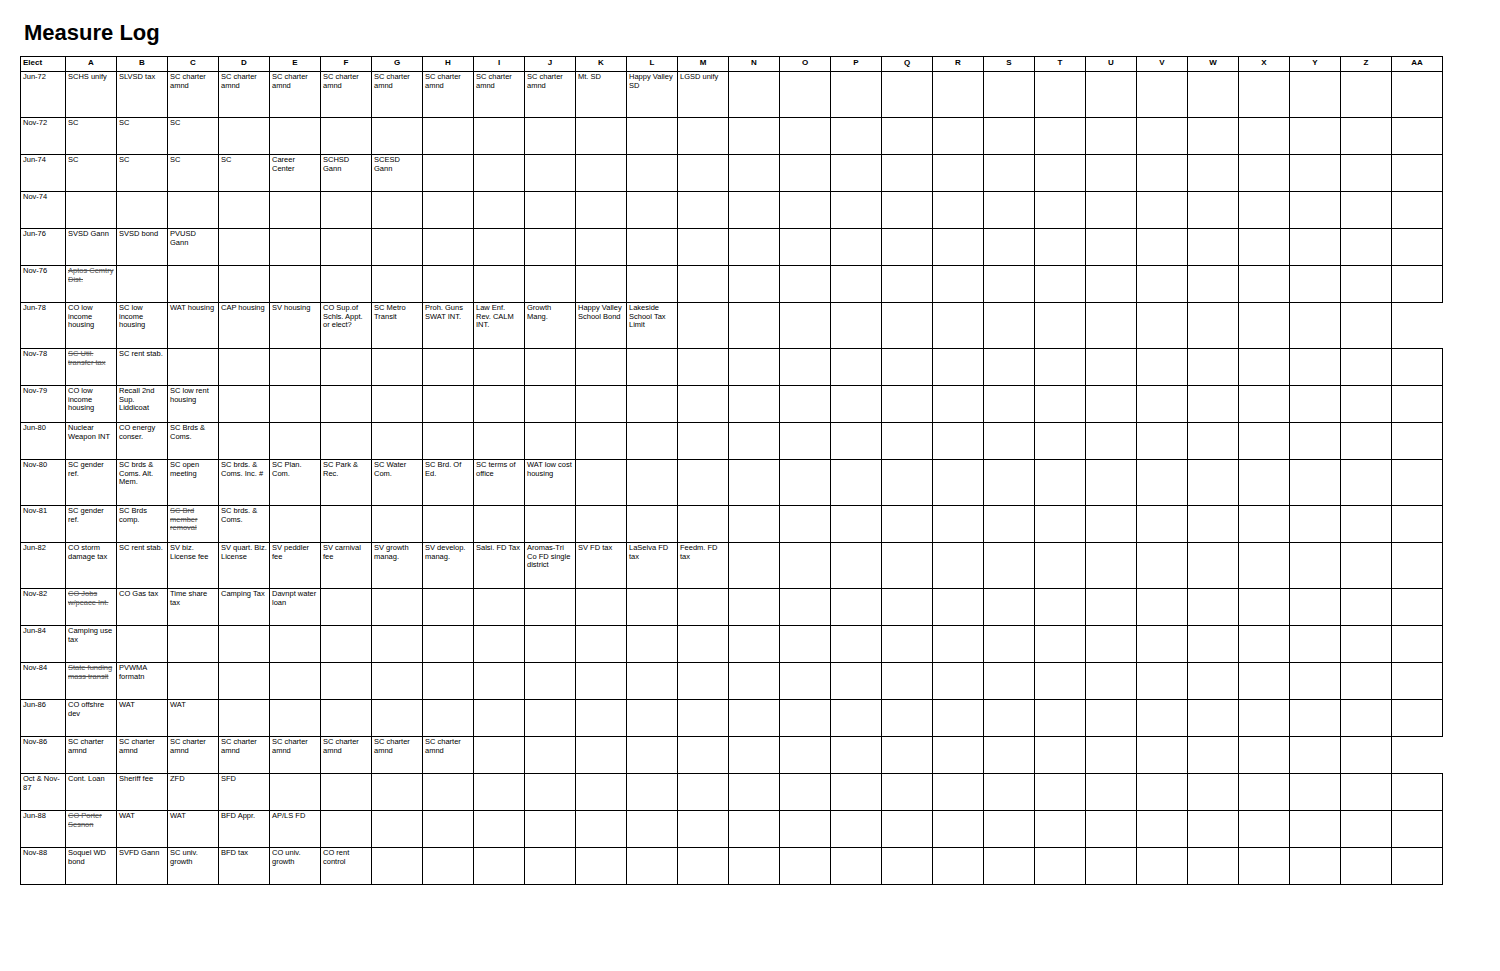Measure Log
| Elect | A | B | C | D | E | F | G | H | I | J | K | L | M | N | O | P | Q | R | S | T | U | V | W | X | Y | Z | AA |
| --- | --- | --- | --- | --- | --- | --- | --- | --- | --- | --- | --- | --- | --- | --- | --- | --- | --- | --- | --- | --- | --- | --- | --- | --- | --- | --- | --- |
| Jun-72 | SCHS unify | SLVSD tax | SC charter amnd | SC charter amnd | SC charter amnd | SC charter amnd | SC charter amnd | SC charter amnd | SC charter amnd | SC charter amnd | Mt. SD | Happy Valley SD | LGSD unify | | | | | | | | | | | | | | |
| Nov-72 | SC | SC | SC | | | | | | | | | | | | | | | | | | | | | | | | |
| Jun-74 | SC | SC | SC | SC | Career Center | SCHSD Gann | SCESD Gann | | | | | | | | | | | | | | | | | | | | |
| Nov-74 | | | | | | | | | | | | | | | | | | | | | | | | | | | |
| Jun-76 | SVSD Gann | SVSD bond | PVUSD Gann | | | | | | | | | | | | | | | | | | | | | | | | |
| Nov-76 | Aptos Cemtry Dist. | | | | | | | | | | | | | | | | | | | | | | | | | | |
| Jun-78 | CO low income housing | SC low income housing | WAT housing | CAP housing | SV housing | CO Sup.of Schls. Appt. or elect? | SC Metro Transit | Proh. Guns SWAT INT. | Law Enf. Rev. CALM INT. | Growth Mang. | Happy Valley School Bond | Lakeside School Tax Limit | | | | | | | | | | | | | | |
| Nov-78 | SC Util. transfer tax | SC rent stab. | | | | | | | | | | | | | | | | | | | | | | | | | |
| Nov-79 | CO low income housing | Recall 2nd Sup. Liddicoat | SC low rent housing | | | | | | | | | | | | | | | | | | | | | | | | |
| Jun-80 | Nuclear Weapon INT | CO energy conser. | SC Brds & Coms. | | | | | | | | | | | | | | | | | | | | | | | | |
| Nov-80 | SC gender ref. | SC brds & Coms. Alt. Mem. | SC open meeting | SC brds. & Coms. Inc. # | SC Plan. Com. | SC Park & Rec. | SC Water Com. | SC Brd. Of Ed. | SC terms of office | WAT low cost housing | | | | | | | | | | | | | | | | | |
| Nov-81 | SC gender ref. | SC Brds comp. | SC Brd member removal | SC brds. & Coms. | | | | | | | | | | | | | | | | | | | | | | | |
| Jun-82 | CO storm damage tax | SC rent stab. | SV biz. License fee | SV quart. Biz. License | SV peddler fee | SV carnival fee | SV growth manag. | SV develop. manag. | Salsi. FD Tax | Aromas-Tri Co FD single district | SV FD tax | LaSelva FD tax | Feedm. FD tax | | | | | | | | | | | | | | |
| Nov-82 | CO Jobs w/peace Int. | CO Gas tax | Time share tax | Camping Tax | Davnpt water loan | | | | | | | | | | | | | | | | | | | | | | |
| Jun-84 | Camping use tax | | | | | | | | | | | | | | | | | | | | | | | | | | |
| Nov-84 | State funding mass transit | PVWMA formatn | | | | | | | | | | | | | | | | | | | | | | | | | |
| Jun-86 | CO offshre dev | WAT | WAT | | | | | | | | | | | | | | | | | | | | | | | | |
| Nov-86 | SC charter amnd | SC charter amnd | SC charter amnd | SC charter amnd | SC charter amnd | SC charter amnd | SC charter amnd | SC charter amnd | | | | | | | | | | | | | | | | | | |
| Oct & Nov-87 | Cont. Loan | Sheriff fee | ZFD | SFD | | | | | | | | | | | | | | | | | | | | | | | |
| Jun-88 | CO Porter Sesnon | WAT | WAT | BFD Appr. | AP/LS FD | | | | | | | | | | | | | | | | | | | | | | |
| Nov-88 | Soquel WD bond | SVFD Gann | SC univ. growth | BFD tax | CO univ. growth | CO rent control | | | | | | | | | | | | | | | | | | | | | |